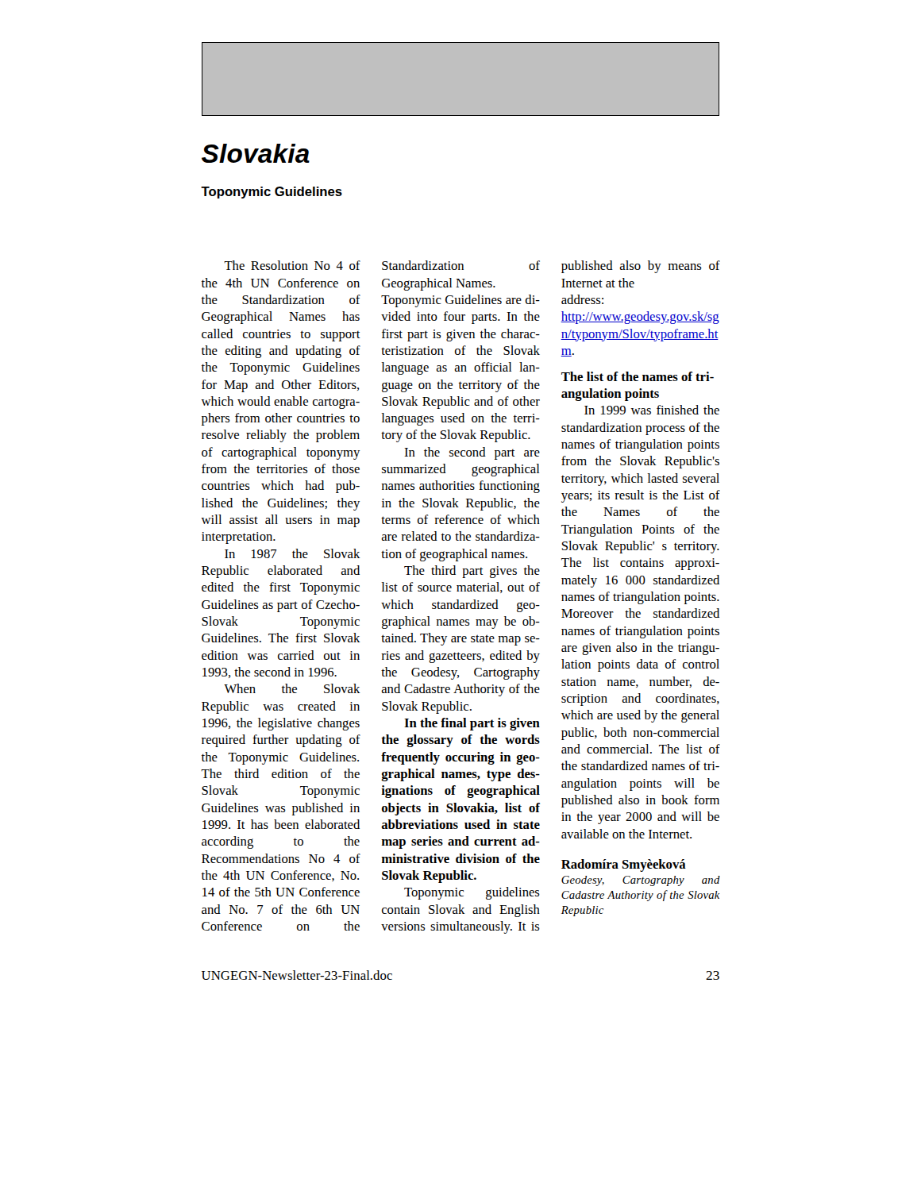Slovakia
Toponymic Guidelines
The Resolution No 4 of the 4th UN Conference on the Standardization of Geographical Names has called countries to support the editing and updating of the Toponymic Guidelines for Map and Other Editors, which would enable cartographers from other countries to resolve reliably the problem of cartographical toponymy from the territories of those countries which had published the Guidelines; they will assist all users in map interpretation.
In 1987 the Slovak Republic elaborated and edited the first Toponymic Guidelines as part of Czecho-Slovak Toponymic Guidelines. The first Slovak edition was carried out in 1993, the second in 1996.
When the Slovak Republic was created in 1996, the legislative changes required further updating of the Toponymic Guidelines. The third edition of the Slovak Toponymic Guidelines was published in 1999. It has been elaborated according to the Recommendations No 4 of the 4th UN Conference, No. 14 of the 5th UN Conference and No. 7 of the 6th UN Conference on the Standardization of Geographical Names.
Toponymic Guidelines are divided into four parts. In the first part is given the characteristization of the Slovak language as an official language on the territory of the Slovak Republic and of other languages used on the territory of the Slovak Republic.
In the second part are summarized geographical names authorities functioning in the Slovak Republic, the terms of reference of which are related to the standardization of geographical names.
The third part gives the list of source material, out of which standardized geographical names may be obtained. They are state map series and gazetteers, edited by the Geodesy, Cartography and Cadastre Authority of the Slovak Republic.
In the final part is given the glossary of the words frequently occuring in geographical names, type designations of geographical objects in Slovakia, list of abbreviations used in state map series and current administrative division of the Slovak Republic.
Toponymic guidelines contain Slovak and English versions simultaneously. It is published also by means of Internet at the
address:
http://www.geodesy.gov.sk/sgn/typonym/Slov/typoframe.htm.
The list of the names of triangulation points
In 1999 was finished the standardization process of the names of triangulation points from the Slovak Republic's territory, which lasted several years; its result is the List of the Names of the Triangulation Points of the Slovak Republic' s territory. The list contains approximately 16 000 standardized names of triangulation points. Moreover the standardized names of triangulation points are given also in the triangulation points data of control station name, number, description and coordinates, which are used by the general public, both non-commercial and commercial. The list of the standardized names of triangulation points will be published also in book form in the year 2000 and will be available on the Internet.
Radomíra Smyèeková
Geodesy, Cartography and Cadastre Authority of the Slovak Republic
UNGEGN-Newsletter-23-Final.doc 23